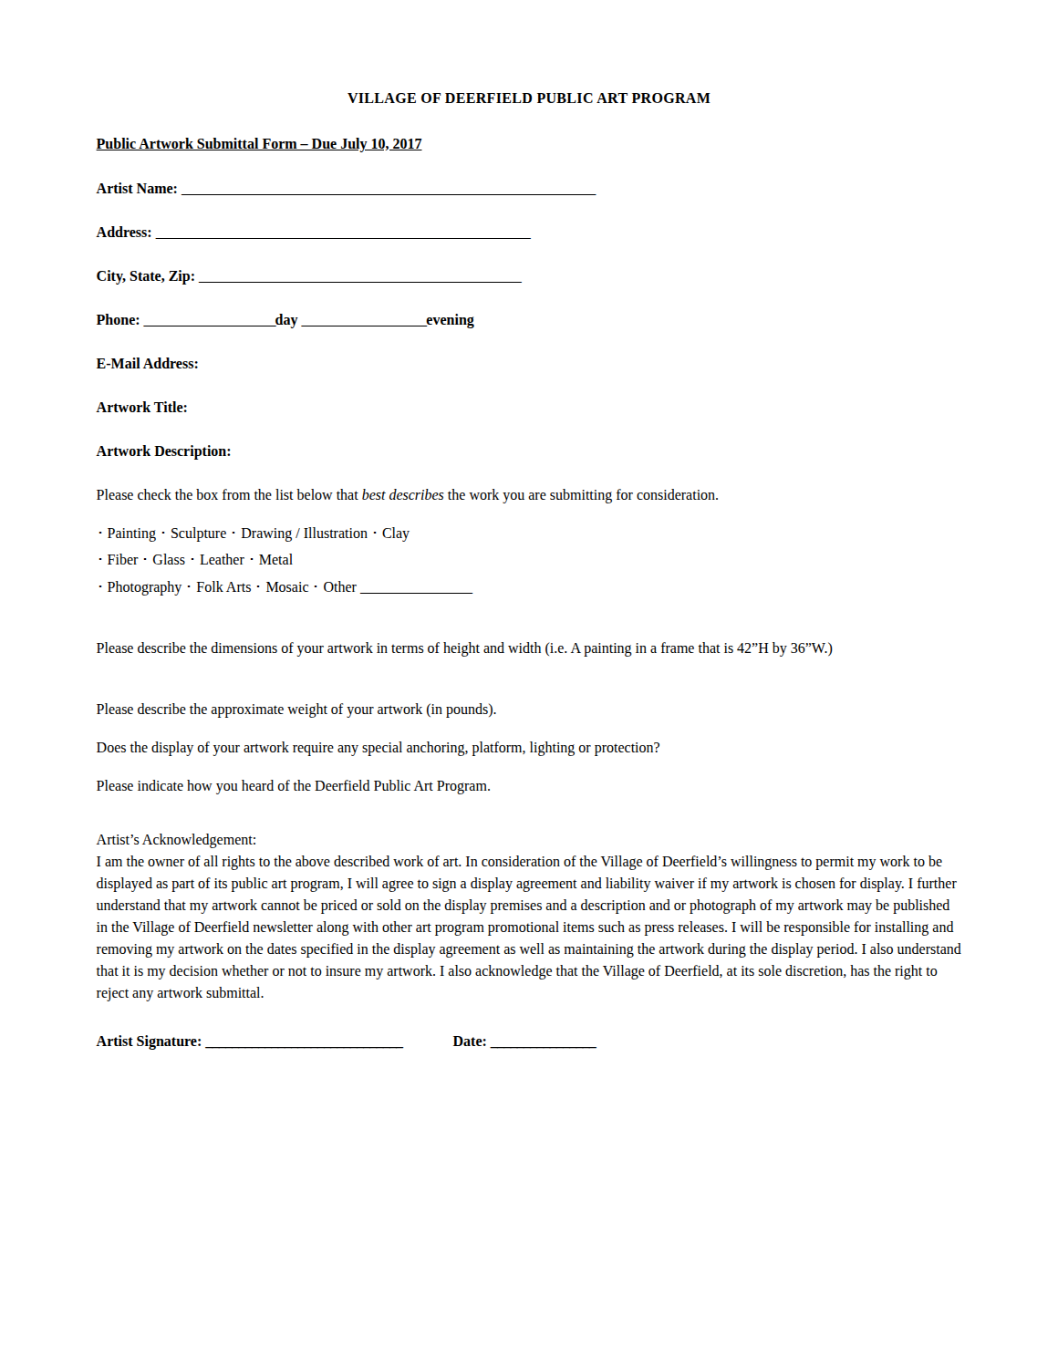VILLAGE OF DEERFIELD PUBLIC ART PROGRAM
Public Artwork Submittal Form – Due July 10, 2017
Artist Name: _______________________________________________________________
Address: _________________________________________________________
City, State, Zip: _________________________________________________
Phone: ____________________day ___________________evening
E-Mail Address:
Artwork Title:
Artwork Description:
Please check the box from the list below that best describes the work you are submitting for consideration.
･ Painting ･ Sculpture ･ Drawing / Illustration ･ Clay
･ Fiber ･ Glass ･ Leather ･ Metal
･ Photography ･ Folk Arts ･ Mosaic ･ Other _________________
Please describe the dimensions of your artwork in terms of height and width (i.e. A painting in a frame that is 42”H by 36”W.)
Please describe the approximate weight of your artwork (in pounds).
Does the display of your artwork require any special anchoring, platform, lighting or protection?
Please indicate how you heard of the Deerfield Public Art Program.
Artist’s Acknowledgement:
I am the owner of all rights to the above described work of art. In consideration of the Village of Deerfield’s willingness to permit my work to be displayed as part of its public art program, I will agree to sign a display agreement and liability waiver if my artwork is chosen for display. I further understand that my artwork cannot be priced or sold on the display premises and a description and or photograph of my artwork may be published in the Village of Deerfield newsletter along with other art program promotional items such as press releases. I will be responsible for installing and removing my artwork on the dates specified in the display agreement as well as maintaining the artwork during the display period. I also understand that it is my decision whether or not to insure my artwork. I also acknowledge that the Village of Deerfield, at its sole discretion, has the right to reject any artwork submittal.
Artist Signature: ______________________________ Date: ________________